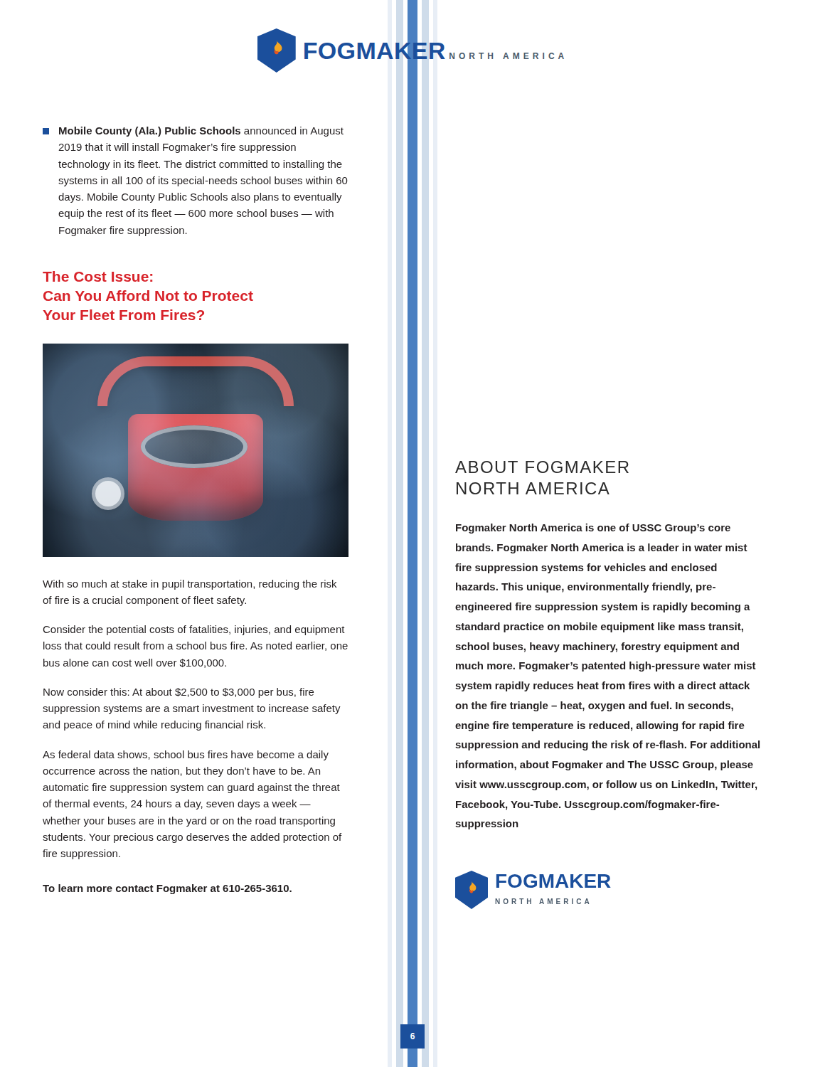FOGMAKER NORTH AMERICA
Mobile County (Ala.) Public Schools announced in August 2019 that it will install Fogmaker’s fire suppression technology in its fleet. The district committed to installing the systems in all 100 of its special-needs school buses within 60 days. Mobile County Public Schools also plans to eventually equip the rest of its fleet — 600 more school buses — with Fogmaker fire suppression.
The Cost Issue:
Can You Afford Not to Protect
Your Fleet From Fires?
With so much at stake in pupil transportation, reducing the risk of fire is a crucial component of fleet safety.
Consider the potential costs of fatalities, injuries, and equipment loss that could result from a school bus fire. As noted earlier, one bus alone can cost well over $100,000.
Now consider this: At about $2,500 to $3,000 per bus, fire suppression systems are a smart investment to increase safety and peace of mind while reducing financial risk.
As federal data shows, school bus fires have become a daily occurrence across the nation, but they don’t have to be. An automatic fire suppression system can guard against the threat of thermal events, 24 hours a day, seven days a week — whether your buses are in the yard or on the road transporting students. Your precious cargo deserves the added protection of fire suppression.
To learn more contact Fogmaker at 610-265-3610.
ABOUT FOGMAKER
NORTH AMERICA
Fogmaker North America is one of USSC Group’s core brands. Fogmaker North America is a leader in water mist fire suppression systems for vehicles and enclosed hazards. This unique, environmentally friendly, pre-engineered fire suppression system is rapidly becoming a standard practice on mobile equipment like mass transit, school buses, heavy machinery, forestry equipment and much more. Fogmaker’s patented high-pressure water mist system rapidly reduces heat from fires with a direct attack on the fire triangle – heat, oxygen and fuel. In seconds, engine fire temperature is reduced, allowing for rapid fire suppression and reducing the risk of re-flash. For additional information, about Fogmaker and The USSC Group, please visit www.usscgroup.com, or follow us on LinkedIn, Twitter, Facebook, You-Tube. Usscgroup.com/fogmaker-fire-suppression
FOGMAKER
NORTH AMERICA
6